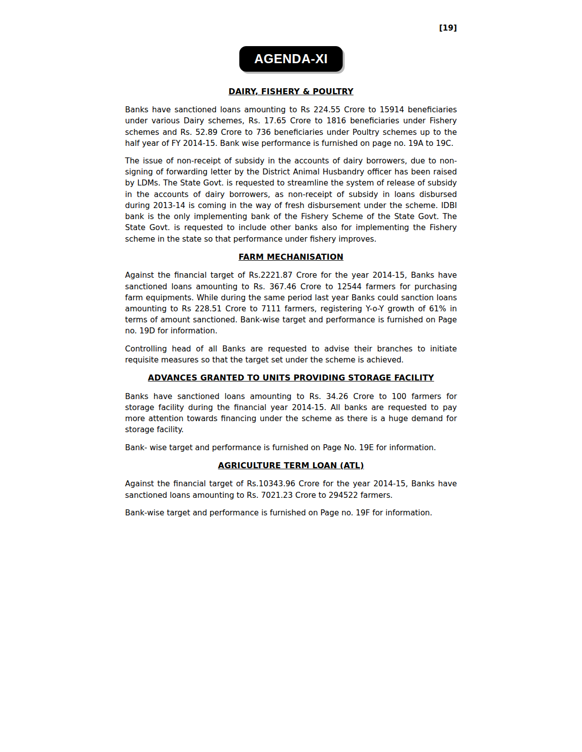[19]
AGENDA-XI
DAIRY, FISHERY & POULTRY
Banks have sanctioned loans amounting to Rs 224.55 Crore to 15914 beneficiaries under various Dairy schemes, Rs. 17.65 Crore to 1816 beneficiaries under Fishery schemes and Rs. 52.89 Crore to 736 beneficiaries under Poultry schemes up to the half year of FY 2014-15. Bank wise performance is furnished on page no. 19A to 19C.
The issue of non-receipt of subsidy in the accounts of dairy borrowers, due to non-signing of forwarding letter by the District Animal Husbandry officer has been raised by LDMs. The State Govt. is requested to streamline the system of release of subsidy in the accounts of dairy borrowers, as non-receipt of subsidy in loans disbursed during 2013-14 is coming in the way of fresh disbursement under the scheme. IDBI bank is the only implementing bank of the Fishery Scheme of the State Govt. The State Govt. is requested to include other banks also for implementing the Fishery scheme in the state so that performance under fishery improves.
FARM MECHANISATION
Against the financial target of Rs.2221.87 Crore for the year 2014-15, Banks have sanctioned loans amounting to Rs. 367.46 Crore to 12544 farmers for purchasing farm equipments. While during the same period last year Banks could sanction loans amounting to Rs 228.51 Crore to 7111 farmers, registering Y-o-Y growth of 61% in terms of amount sanctioned. Bank-wise target and performance is furnished on Page no. 19D for information.
Controlling head of all Banks are requested to advise their branches to initiate requisite measures so that the target set under the scheme is achieved.
ADVANCES GRANTED TO UNITS PROVIDING STORAGE FACILITY
Banks have sanctioned loans amounting to Rs. 34.26 Crore to 100 farmers for storage facility during the financial year 2014-15. All banks are requested to pay more attention towards financing under the scheme as there is a huge demand for storage facility.
Bank- wise target and performance is furnished on Page No. 19E for information.
AGRICULTURE TERM LOAN (ATL)
Against the financial target of Rs.10343.96 Crore for the year 2014-15, Banks have sanctioned loans amounting to Rs. 7021.23 Crore to 294522 farmers.
Bank-wise target and performance is furnished on Page no. 19F for information.